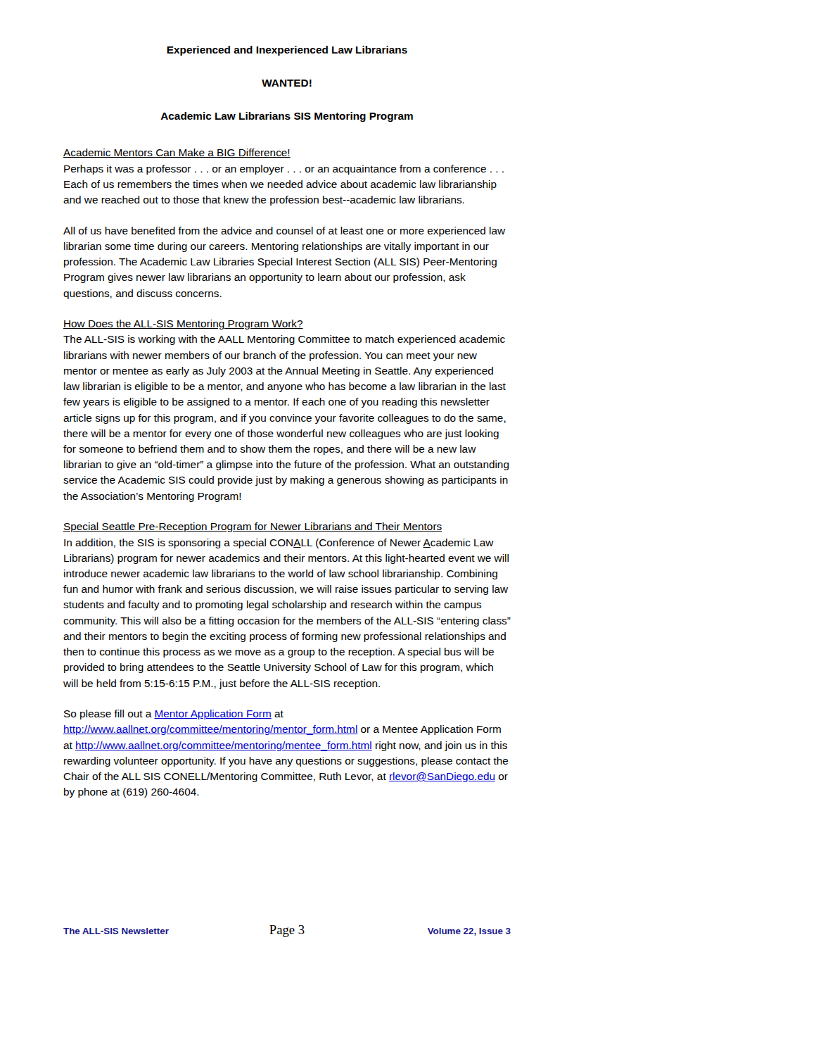Experienced and Inexperienced Law Librarians
WANTED!
Academic Law Librarians SIS Mentoring Program
Academic Mentors Can Make a BIG Difference!
Perhaps it was a professor . . . or an employer . . . or an acquaintance from a conference . . . Each of us remembers the times when we needed advice about academic law librarianship and we reached out to those that knew the profession best--academic law librarians.
All of us have benefited from the advice and counsel of at least one or more experienced law librarian some time during our careers. Mentoring relationships are vitally important in our profession. The Academic Law Libraries Special Interest Section (ALL SIS) Peer-Mentoring Program gives newer law librarians an opportunity to learn about our profession, ask questions, and discuss concerns.
How Does the ALL-SIS Mentoring Program Work?
The ALL-SIS is working with the AALL Mentoring Committee to match experienced academic librarians with newer members of our branch of the profession. You can meet your new mentor or mentee as early as July 2003 at the Annual Meeting in Seattle. Any experienced law librarian is eligible to be a mentor, and anyone who has become a law librarian in the last few years is eligible to be assigned to a mentor. If each one of you reading this newsletter article signs up for this program, and if you convince your favorite colleagues to do the same, there will be a mentor for every one of those wonderful new colleagues who are just looking for someone to befriend them and to show them the ropes, and there will be a new law librarian to give an “old-timer” a glimpse into the future of the profession. What an outstanding service the Academic SIS could provide just by making a generous showing as participants in the Association’s Mentoring Program!
Special Seattle Pre-Reception Program for Newer Librarians and Their Mentors
In addition, the SIS is sponsoring a special CONALL (Conference of Newer Academic Law Librarians) program for newer academics and their mentors. At this light-hearted event we will introduce newer academic law librarians to the world of law school librarianship. Combining fun and humor with frank and serious discussion, we will raise issues particular to serving law students and faculty and to promoting legal scholarship and research within the campus community. This will also be a fitting occasion for the members of the ALL-SIS “entering class” and their mentors to begin the exciting process of forming new professional relationships and then to continue this process as we move as a group to the reception. A special bus will be provided to bring attendees to the Seattle University School of Law for this program, which will be held from 5:15-6:15 P.M., just before the ALL-SIS reception.
So please fill out a Mentor Application Form at http://www.aallnet.org/committee/mentoring/mentor_form.html or a Mentee Application Form at http://www.aallnet.org/committee/mentoring/mentee_form.html right now, and join us in this rewarding volunteer opportunity. If you have any questions or suggestions, please contact the Chair of the ALL SIS CONELL/Mentoring Committee, Ruth Levor, at rlevor@SanDiego.edu or by phone at (619) 260-4604.
The ALL-SIS Newsletter
Page 3
Volume 22, Issue 3